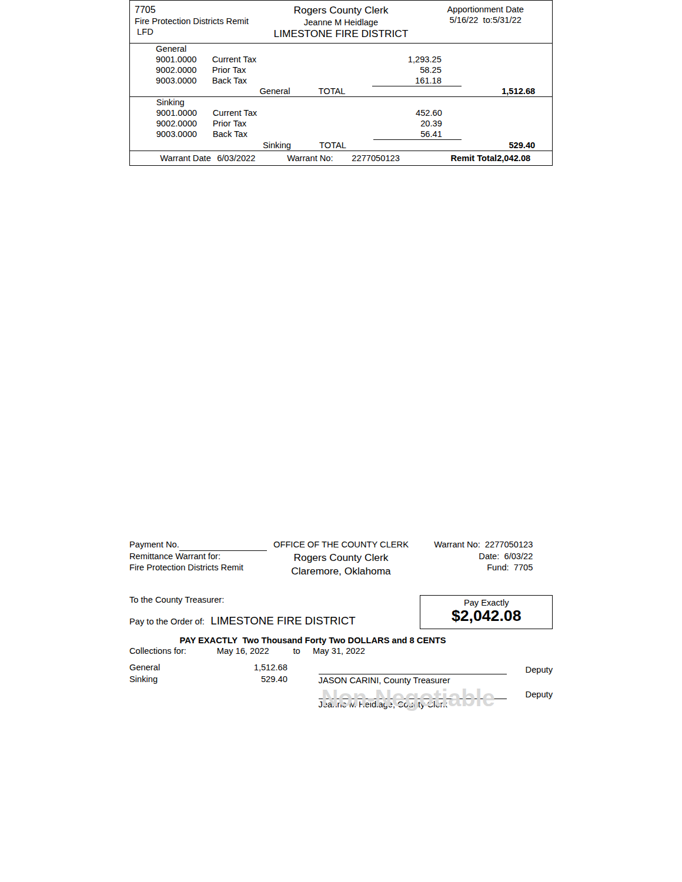7705
Fire Protection Districts Remit
LFD
Rogers County Clerk
Jeanne M Heidlage
LIMESTONE FIRE DISTRICT
Apportionment Date
5/16/22 to:5/31/22
| | General |
| | 9001.0000 | Current Tax | | 1,293.25 | |
| | 9002.0000 | Prior Tax | | 58.25 | |
| | 9003.0000 | Back Tax | | 161.18 | |
| | | General | TOTAL | | 1,512.68 |
| | Sinking |
| | 9001.0000 | Current Tax | | 452.60 | |
| | 9002.0000 | Prior Tax | | 20.39 | |
| | 9003.0000 | Back Tax | | 56.41 | |
| | | Sinking | TOTAL | | 529.40 |
Warrant Date
6/03/2022
Warrant No:
2277050123
Remit Total
2,042.08
Payment No.
Remittance Warrant for:
Fire Protection Districts Remit
OFFICE OF THE COUNTY CLERK
Rogers County Clerk
Claremore, Oklahoma
Warrant No: 2277050123
Date: 6/03/22
Fund: 7705
To the County Treasurer:
Pay to the Order of: LIMESTONE FIRE DISTRICT
Pay Exactly
$2,042.08
PAY EXACTLY Two Thousand Forty Two DOLLARS and 8 CENTS
Collections for:
May 16, 2022
to
May 31, 2022
| General | 1,512.68 |
| Sinking | 529.40 |
Deputy
JASON CARINI, County Treasurer
Deputy
Jeanne M Heidlage, County Clerk
Non-Negotiable